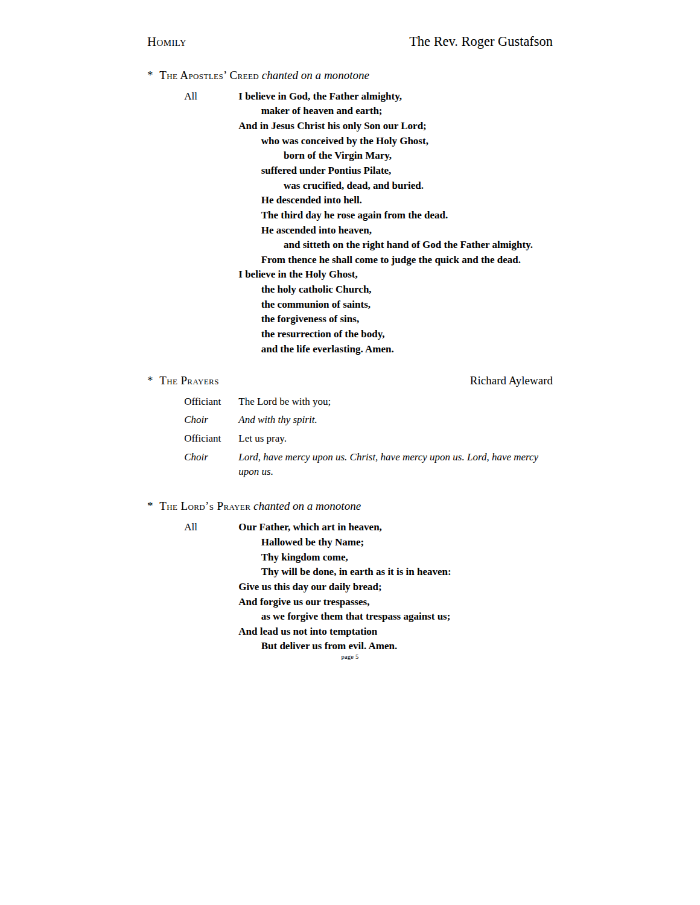Homily
The Rev. Roger Gustafson
* The Apostles’ Creed chanted on a monotone
All
I believe in God, the Father almighty,
maker of heaven and earth;
And in Jesus Christ his only Son our Lord;
who was conceived by the Holy Ghost,
born of the Virgin Mary,
suffered under Pontius Pilate,
was crucified, dead, and buried.
He descended into hell.
The third day he rose again from the dead.
He ascended into heaven,
and sitteth on the right hand of God the Father almighty.
From thence he shall come to judge the quick and the dead.
I believe in the Holy Ghost,
the holy catholic Church,
the communion of saints,
the forgiveness of sins,
the resurrection of the body,
and the life everlasting. Amen.
* The Prayers
Richard Ayleward
Officiant
The Lord be with you;
Choir
And with thy spirit.
Officiant
Let us pray.
Choir
Lord, have mercy upon us. Christ, have mercy upon us. Lord, have mercy upon us.
* The Lord’s Prayer chanted on a monotone
All
Our Father, which art in heaven,
Hallowed be thy Name;
Thy kingdom come,
Thy will be done, in earth as it is in heaven:
Give us this day our daily bread;
And forgive us our trespasses,
as we forgive them that trespass against us;
And lead us not into temptation
But deliver us from evil. Amen.
page 5